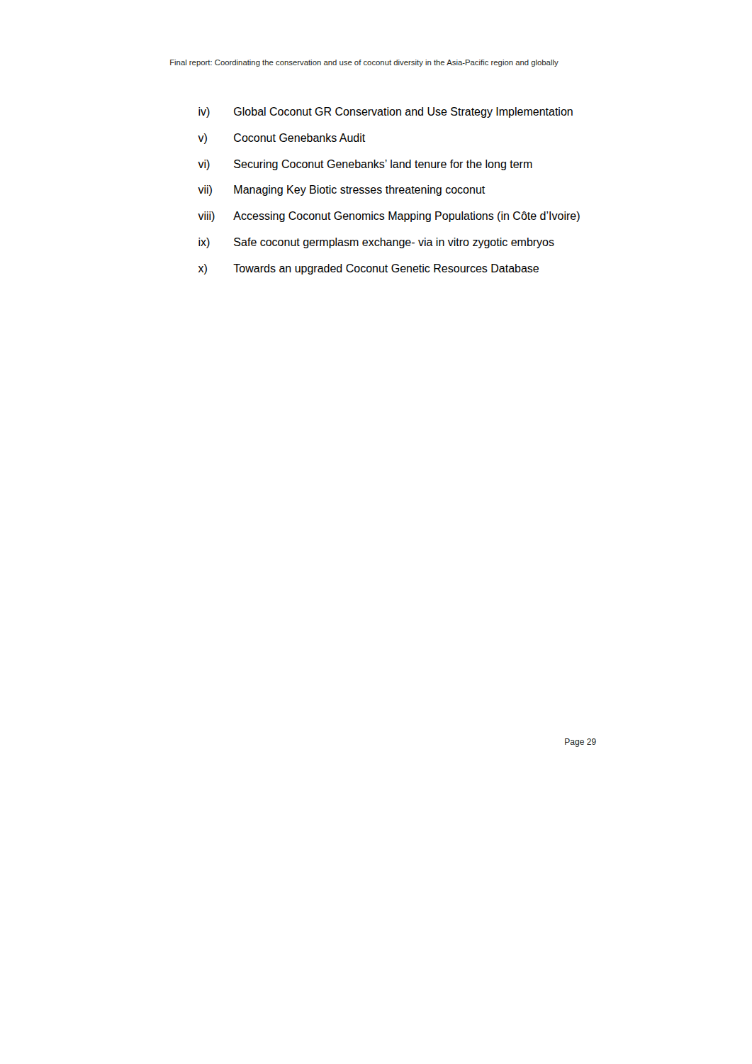Final report: Coordinating the conservation and use of coconut diversity in the Asia-Pacific region and globally
iv) Global Coconut GR Conservation and Use Strategy Implementation
v) Coconut Genebanks Audit
vi) Securing Coconut Genebanks’ land tenure for the long term
vii) Managing Key Biotic stresses threatening coconut
viii) Accessing Coconut Genomics Mapping Populations (in Côte d’Ivoire)
ix) Safe coconut germplasm exchange- via in vitro zygotic embryos
x) Towards an upgraded Coconut Genetic Resources Database
Page 29